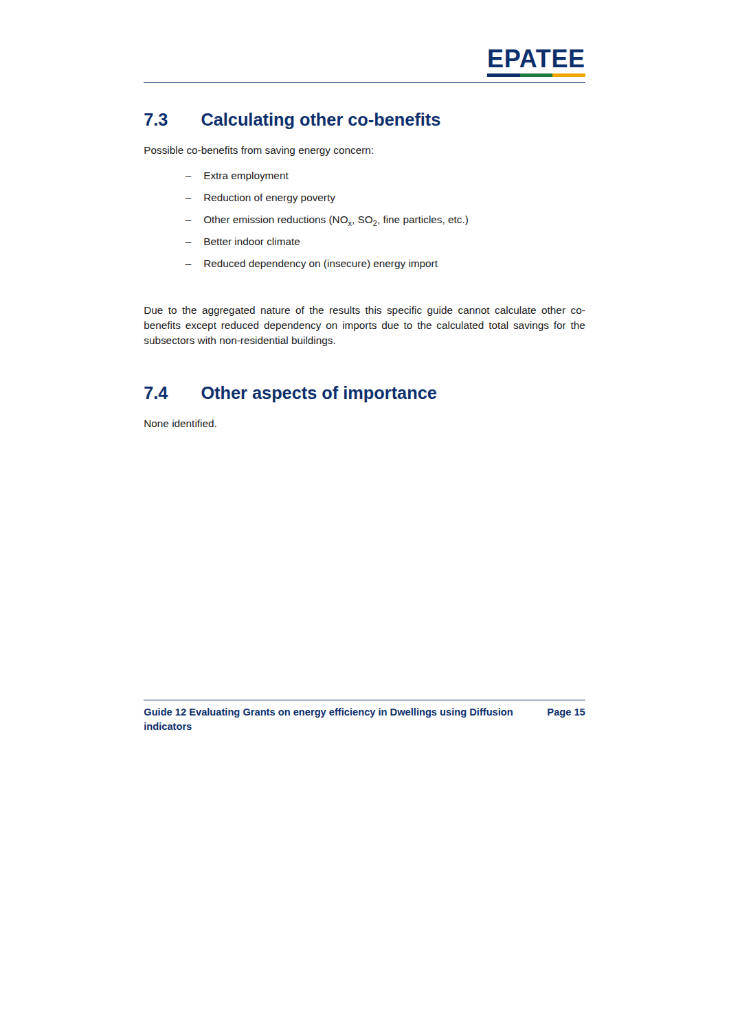EPATEE
7.3 Calculating other co-benefits
Possible co-benefits from saving energy concern:
Extra employment
Reduction of energy poverty
Other emission reductions (NOx, SO2, fine particles, etc.)
Better indoor climate
Reduced dependency on (insecure) energy import
Due to the aggregated nature of the results this specific guide cannot calculate other co-benefits except reduced dependency on imports due to the calculated total savings for the subsectors with non-residential buildings.
7.4 Other aspects of importance
None identified.
Guide 12 Evaluating Grants on energy efficiency in Dwellings using Diffusion indicators
Page 15